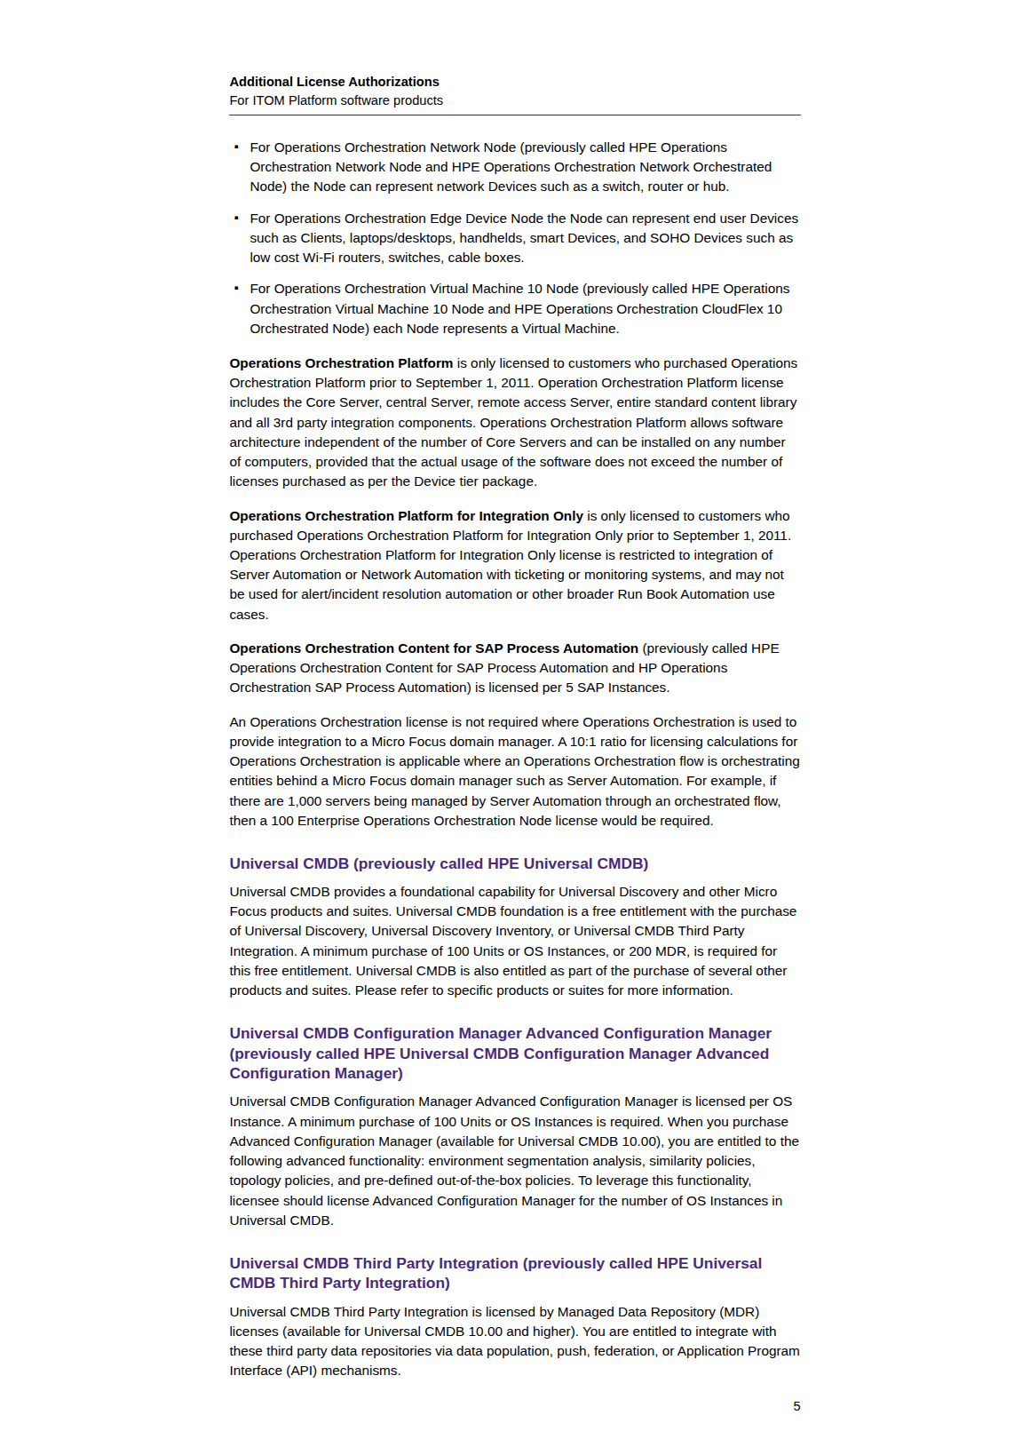Additional License Authorizations
For ITOM Platform software products
For Operations Orchestration Network Node (previously called HPE Operations Orchestration Network Node and HPE Operations Orchestration Network Orchestrated Node) the Node can represent network Devices such as a switch, router or hub.
For Operations Orchestration Edge Device Node the Node can represent end user Devices such as Clients, laptops/desktops, handhelds, smart Devices, and SOHO Devices such as low cost Wi-Fi routers, switches, cable boxes.
For Operations Orchestration Virtual Machine 10 Node (previously called HPE Operations Orchestration Virtual Machine 10 Node and HPE Operations Orchestration CloudFlex 10 Orchestrated Node) each Node represents a Virtual Machine.
Operations Orchestration Platform is only licensed to customers who purchased Operations Orchestration Platform prior to September 1, 2011. Operation Orchestration Platform license includes the Core Server, central Server, remote access Server, entire standard content library and all 3rd party integration components. Operations Orchestration Platform allows software architecture independent of the number of Core Servers and can be installed on any number of computers, provided that the actual usage of the software does not exceed the number of licenses purchased as per the Device tier package.
Operations Orchestration Platform for Integration Only is only licensed to customers who purchased Operations Orchestration Platform for Integration Only prior to September 1, 2011. Operations Orchestration Platform for Integration Only license is restricted to integration of Server Automation or Network Automation with ticketing or monitoring systems, and may not be used for alert/incident resolution automation or other broader Run Book Automation use cases.
Operations Orchestration Content for SAP Process Automation (previously called HPE Operations Orchestration Content for SAP Process Automation and HP Operations Orchestration SAP Process Automation) is licensed per 5 SAP Instances.
An Operations Orchestration license is not required where Operations Orchestration is used to provide integration to a Micro Focus domain manager. A 10:1 ratio for licensing calculations for Operations Orchestration is applicable where an Operations Orchestration flow is orchestrating entities behind a Micro Focus domain manager such as Server Automation. For example, if there are 1,000 servers being managed by Server Automation through an orchestrated flow, then a 100 Enterprise Operations Orchestration Node license would be required.
Universal CMDB (previously called HPE Universal CMDB)
Universal CMDB provides a foundational capability for Universal Discovery and other Micro Focus products and suites. Universal CMDB foundation is a free entitlement with the purchase of Universal Discovery, Universal Discovery Inventory, or Universal CMDB Third Party Integration. A minimum purchase of 100 Units or OS Instances, or 200 MDR, is required for this free entitlement. Universal CMDB is also entitled as part of the purchase of several other products and suites. Please refer to specific products or suites for more information.
Universal CMDB Configuration Manager Advanced Configuration Manager (previously called HPE Universal CMDB Configuration Manager Advanced Configuration Manager)
Universal CMDB Configuration Manager Advanced Configuration Manager is licensed per OS Instance. A minimum purchase of 100 Units or OS Instances is required. When you purchase Advanced Configuration Manager (available for Universal CMDB 10.00), you are entitled to the following advanced functionality: environment segmentation analysis, similarity policies, topology policies, and pre-defined out-of-the-box policies. To leverage this functionality, licensee should license Advanced Configuration Manager for the number of OS Instances in Universal CMDB.
Universal CMDB Third Party Integration (previously called HPE Universal CMDB Third Party Integration)
Universal CMDB Third Party Integration is licensed by Managed Data Repository (MDR) licenses (available for Universal CMDB 10.00 and higher). You are entitled to integrate with these third party data repositories via data population, push, federation, or Application Program Interface (API) mechanisms.
5